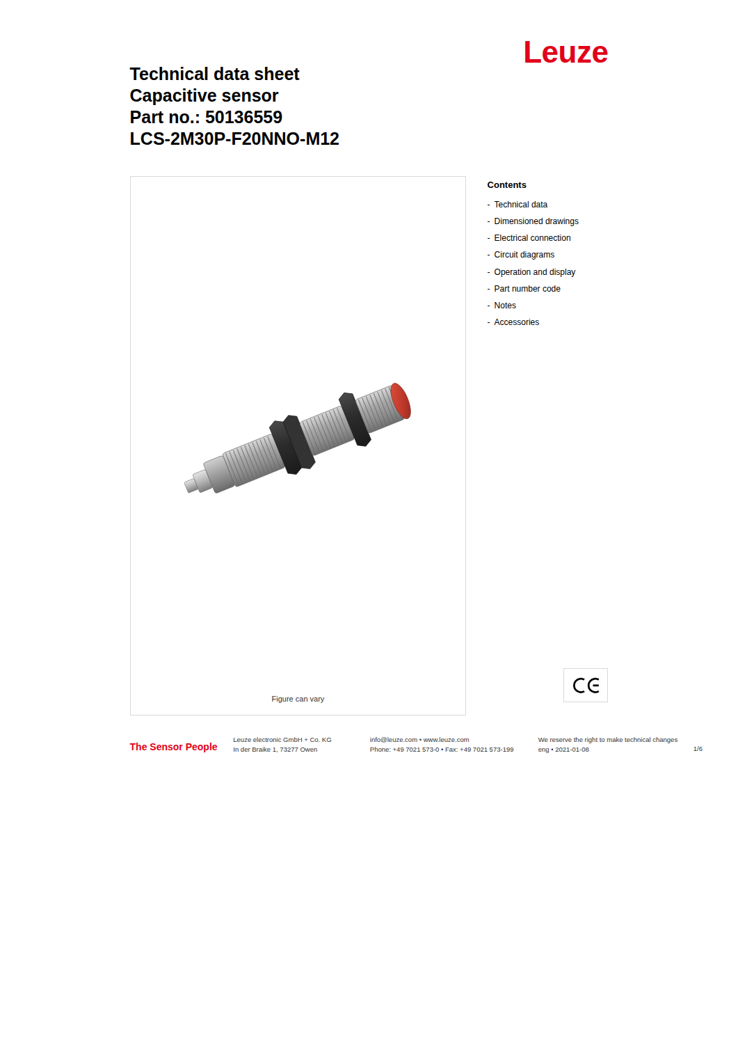Leuze
Technical data sheet Capacitive sensor Part no.: 50136559 LCS-2M30P-F20NNO-M12
Figure can vary
Contents
Technical data
Dimensioned drawings
Electrical connection
Circuit diagrams
Operation and display
Part number code
Notes
Accessories
The Sensor People
Leuze electronic GmbH + Co. KG
In der Braike 1, 73277 Owen
info@leuze.com • www.leuze.com
Phone: +49 7021 573-0 • Fax: +49 7021 573-199
We reserve the right to make technical changes
eng • 2021-01-08
1/6